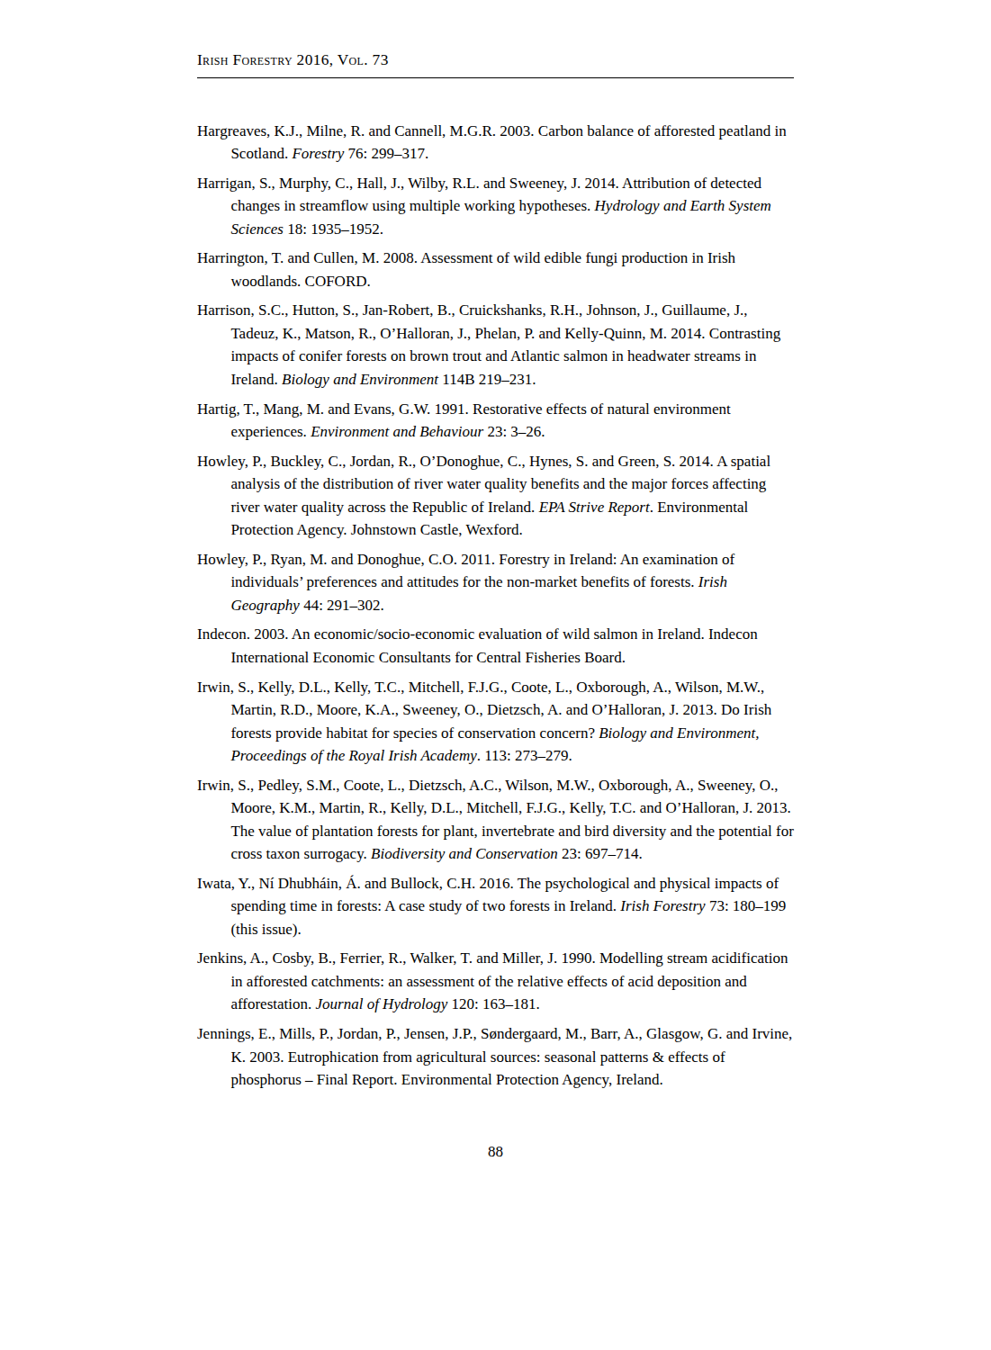Irish Forestry 2016, Vol. 73
Hargreaves, K.J., Milne, R. and Cannell, M.G.R. 2003. Carbon balance of afforested peatland in Scotland. Forestry 76: 299–317.
Harrigan, S., Murphy, C., Hall, J., Wilby, R.L. and Sweeney, J. 2014. Attribution of detected changes in streamflow using multiple working hypotheses. Hydrology and Earth System Sciences 18: 1935–1952.
Harrington, T. and Cullen, M. 2008. Assessment of wild edible fungi production in Irish woodlands. COFORD.
Harrison, S.C., Hutton, S., Jan-Robert, B., Cruickshanks, R.H., Johnson, J., Guillaume, J., Tadeuz, K., Matson, R., O’Halloran, J., Phelan, P. and Kelly-Quinn, M. 2014. Contrasting impacts of conifer forests on brown trout and Atlantic salmon in headwater streams in Ireland. Biology and Environment 114B 219–231.
Hartig, T., Mang, M. and Evans, G.W. 1991. Restorative effects of natural environment experiences. Environment and Behaviour 23: 3–26.
Howley, P., Buckley, C., Jordan, R., O’Donoghue, C., Hynes, S. and Green, S. 2014. A spatial analysis of the distribution of river water quality benefits and the major forces affecting river water quality across the Republic of Ireland. EPA Strive Report. Environmental Protection Agency. Johnstown Castle, Wexford.
Howley, P., Ryan, M. and Donoghue, C.O. 2011. Forestry in Ireland: An examination of individuals’ preferences and attitudes for the non-market benefits of forests. Irish Geography 44: 291–302.
Indecon. 2003. An economic/socio-economic evaluation of wild salmon in Ireland. Indecon International Economic Consultants for Central Fisheries Board.
Irwin, S., Kelly, D.L., Kelly, T.C., Mitchell, F.J.G., Coote, L., Oxborough, A., Wilson, M.W., Martin, R.D., Moore, K.A., Sweeney, O., Dietzsch, A. and O’Halloran, J. 2013. Do Irish forests provide habitat for species of conservation concern? Biology and Environment, Proceedings of the Royal Irish Academy. 113: 273–279.
Irwin, S., Pedley, S.M., Coote, L., Dietzsch, A.C., Wilson, M.W., Oxborough, A., Sweeney, O., Moore, K.M., Martin, R., Kelly, D.L., Mitchell, F.J.G., Kelly, T.C. and O’Halloran, J. 2013. The value of plantation forests for plant, invertebrate and bird diversity and the potential for cross taxon surrogacy. Biodiversity and Conservation 23: 697–714.
Iwata, Y., Ní Dhubháin, Á. and Bullock, C.H. 2016. The psychological and physical impacts of spending time in forests: A case study of two forests in Ireland. Irish Forestry 73: 180–199 (this issue).
Jenkins, A., Cosby, B., Ferrier, R., Walker, T. and Miller, J. 1990. Modelling stream acidification in afforested catchments: an assessment of the relative effects of acid deposition and afforestation. Journal of Hydrology 120: 163–181.
Jennings, E., Mills, P., Jordan, P., Jensen, J.P., Søndergaard, M., Barr, A., Glasgow, G. and Irvine, K. 2003. Eutrophication from agricultural sources: seasonal patterns & effects of phosphorus – Final Report. Environmental Protection Agency, Ireland.
88